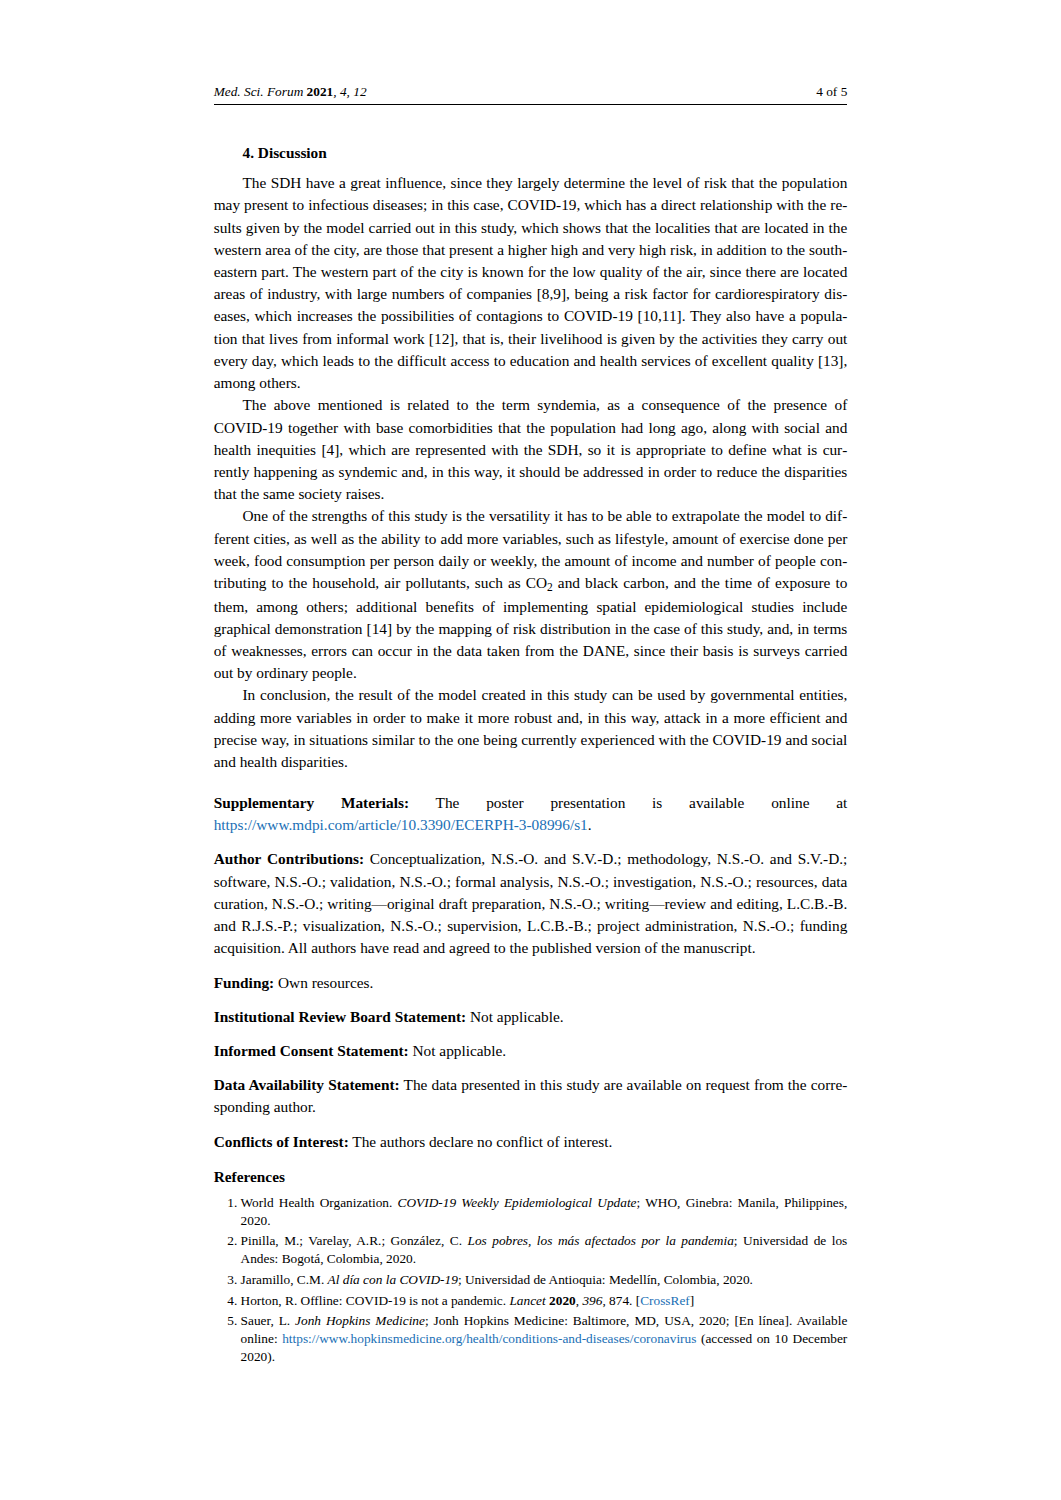Med. Sci. Forum 2021, 4, 12
4 of 5
4. Discussion
The SDH have a great influence, since they largely determine the level of risk that the population may present to infectious diseases; in this case, COVID-19, which has a direct relationship with the results given by the model carried out in this study, which shows that the localities that are located in the western area of the city, are those that present a higher high and very high risk, in addition to the south-eastern part. The western part of the city is known for the low quality of the air, since there are located areas of industry, with large numbers of companies [8,9], being a risk factor for cardiorespiratory diseases, which increases the possibilities of contagions to COVID-19 [10,11]. They also have a population that lives from informal work [12], that is, their livelihood is given by the activities they carry out every day, which leads to the difficult access to education and health services of excellent quality [13], among others.
The above mentioned is related to the term syndemia, as a consequence of the presence of COVID-19 together with base comorbidities that the population had long ago, along with social and health inequities [4], which are represented with the SDH, so it is appropriate to define what is currently happening as syndemic and, in this way, it should be addressed in order to reduce the disparities that the same society raises.
One of the strengths of this study is the versatility it has to be able to extrapolate the model to different cities, as well as the ability to add more variables, such as lifestyle, amount of exercise done per week, food consumption per person daily or weekly, the amount of income and number of people contributing to the household, air pollutants, such as CO2 and black carbon, and the time of exposure to them, among others; additional benefits of implementing spatial epidemiological studies include graphical demonstration [14] by the mapping of risk distribution in the case of this study, and, in terms of weaknesses, errors can occur in the data taken from the DANE, since their basis is surveys carried out by ordinary people.
In conclusion, the result of the model created in this study can be used by governmental entities, adding more variables in order to make it more robust and, in this way, attack in a more efficient and precise way, in situations similar to the one being currently experienced with the COVID-19 and social and health disparities.
Supplementary Materials: The poster presentation is available online at https://www.mdpi.com/article/10.3390/ECERPH-3-08996/s1.
Author Contributions: Conceptualization, N.S.-O. and S.V.-D.; methodology, N.S.-O. and S.V.-D.; software, N.S.-O.; validation, N.S.-O.; formal analysis, N.S.-O.; investigation, N.S.-O.; resources, data curation, N.S.-O.; writing—original draft preparation, N.S.-O.; writing—review and editing, L.C.B.-B. and R.J.S.-P.; visualization, N.S.-O.; supervision, L.C.B.-B.; project administration, N.S.-O.; funding acquisition. All authors have read and agreed to the published version of the manuscript.
Funding: Own resources.
Institutional Review Board Statement: Not applicable.
Informed Consent Statement: Not applicable.
Data Availability Statement: The data presented in this study are available on request from the corresponding author.
Conflicts of Interest: The authors declare no conflict of interest.
References
World Health Organization. COVID-19 Weekly Epidemiological Update; WHO, Ginebra: Manila, Philippines, 2020.
Pinilla, M.; Varelay, A.R.; González, C. Los pobres, los más afectados por la pandemia; Universidad de los Andes: Bogotá, Colombia, 2020.
Jaramillo, C.M. Al día con la COVID-19; Universidad de Antioquia: Medellín, Colombia, 2020.
Horton, R. Offline: COVID-19 is not a pandemic. Lancet 2020, 396, 874. [CrossRef]
Sauer, L. Jonh Hopkins Medicine; Jonh Hopkins Medicine: Baltimore, MD, USA, 2020; [En línea]. Available online: https://www.hopkinsmedicine.org/health/conditions-and-diseases/coronavirus (accessed on 10 December 2020).